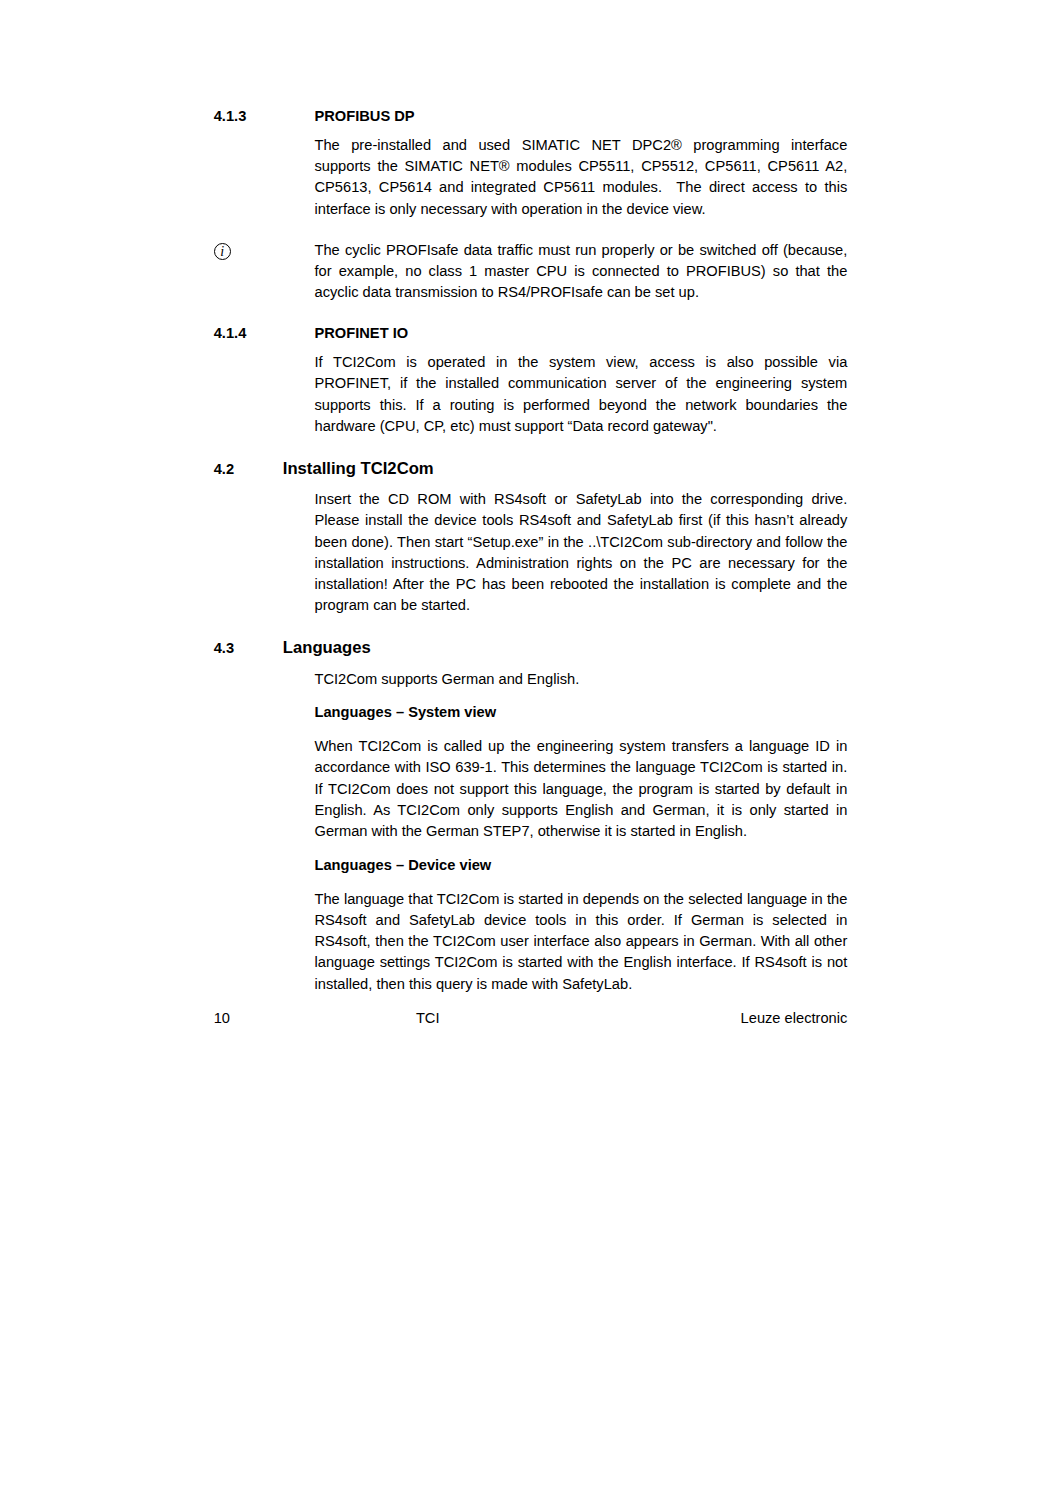4.1.3
PROFIBUS DP
The pre-installed and used SIMATIC NET DPC2® programming interface supports the SIMATIC NET® modules CP5511, CP5512, CP5611, CP5611 A2, CP5613, CP5614 and integrated CP5611 modules. The direct access to this interface is only necessary with operation in the device view.
i
The cyclic PROFIsafe data traffic must run properly or be switched off (because, for example, no class 1 master CPU is connected to PROFIBUS) so that the acyclic data transmission to RS4/PROFIsafe can be set up.
4.1.4
PROFINET IO
If TCI2Com is operated in the system view, access is also possible via PROFINET, if the installed communication server of the engineering system supports this. If a routing is performed beyond the network boundaries the hardware (CPU, CP, etc) must support “Data record gateway".
4.2
Installing TCI2Com
Insert the CD ROM with RS4soft or SafetyLab into the corresponding drive. Please install the device tools RS4soft and SafetyLab first (if this hasn’t already been done). Then start “Setup.exe” in the ..\TCI2Com sub-directory and follow the installation instructions. Administration rights on the PC are necessary for the installation! After the PC has been rebooted the installation is complete and the program can be started.
4.3
Languages
TCI2Com supports German and English.
Languages – System view
When TCI2Com is called up the engineering system transfers a language ID in accordance with ISO 639-1. This determines the language TCI2Com is started in. If TCI2Com does not support this language, the program is started by default in English. As TCI2Com only supports English and German, it is only started in German with the German STEP7, otherwise it is started in English.
Languages – Device view
The language that TCI2Com is started in depends on the selected language in the RS4soft and SafetyLab device tools in this order. If German is selected in RS4soft, then the TCI2Com user interface also appears in German. With all other language settings TCI2Com is started with the English interface. If RS4soft is not installed, then this query is made with SafetyLab.
10
TCI
Leuze electronic